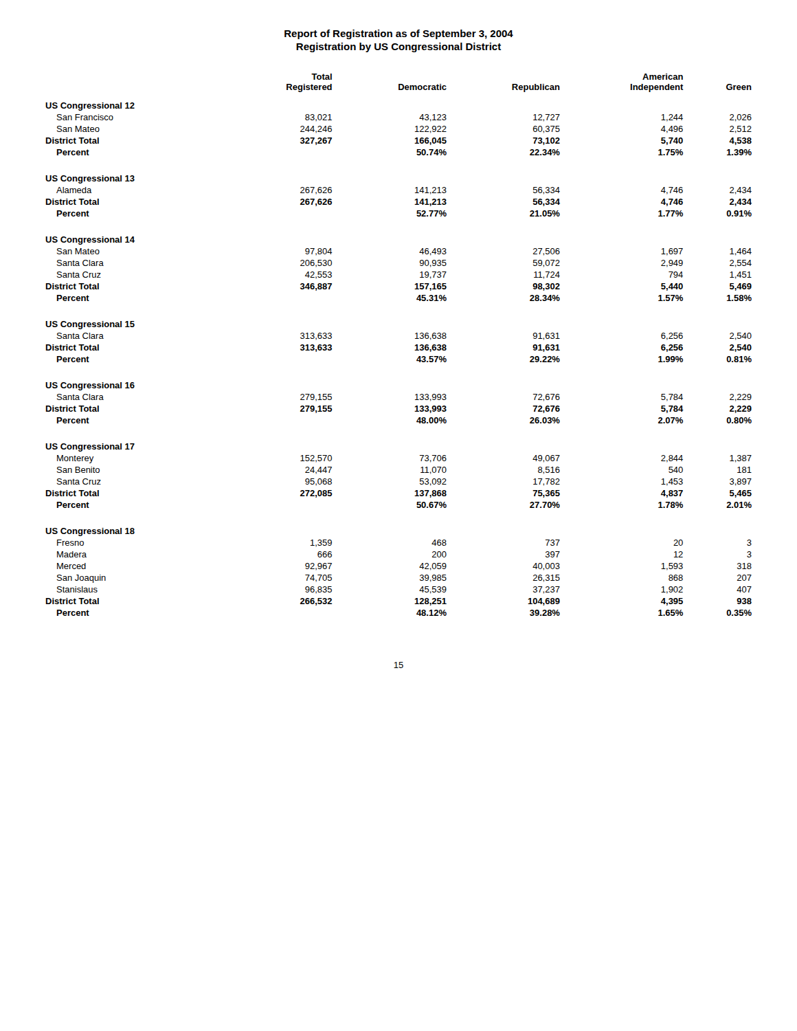Report of Registration as of September 3, 2004
Registration by US Congressional District
| | Total Registered | Democratic | Republican | American Independent | Green |
| --- | --- | --- | --- | --- | --- |
| US Congressional 12 | | | | | |
| San Francisco | 83,021 | 43,123 | 12,727 | 1,244 | 2,026 |
| San Mateo | 244,246 | 122,922 | 60,375 | 4,496 | 2,512 |
| District Total | 327,267 | 166,045 | 73,102 | 5,740 | 4,538 |
| Percent | | 50.74% | 22.34% | 1.75% | 1.39% |
| US Congressional 13 | | | | | |
| Alameda | 267,626 | 141,213 | 56,334 | 4,746 | 2,434 |
| District Total | 267,626 | 141,213 | 56,334 | 4,746 | 2,434 |
| Percent | | 52.77% | 21.05% | 1.77% | 0.91% |
| US Congressional 14 | | | | | |
| San Mateo | 97,804 | 46,493 | 27,506 | 1,697 | 1,464 |
| Santa Clara | 206,530 | 90,935 | 59,072 | 2,949 | 2,554 |
| Santa Cruz | 42,553 | 19,737 | 11,724 | 794 | 1,451 |
| District Total | 346,887 | 157,165 | 98,302 | 5,440 | 5,469 |
| Percent | | 45.31% | 28.34% | 1.57% | 1.58% |
| US Congressional 15 | | | | | |
| Santa Clara | 313,633 | 136,638 | 91,631 | 6,256 | 2,540 |
| District Total | 313,633 | 136,638 | 91,631 | 6,256 | 2,540 |
| Percent | | 43.57% | 29.22% | 1.99% | 0.81% |
| US Congressional 16 | | | | | |
| Santa Clara | 279,155 | 133,993 | 72,676 | 5,784 | 2,229 |
| District Total | 279,155 | 133,993 | 72,676 | 5,784 | 2,229 |
| Percent | | 48.00% | 26.03% | 2.07% | 0.80% |
| US Congressional 17 | | | | | |
| Monterey | 152,570 | 73,706 | 49,067 | 2,844 | 1,387 |
| San Benito | 24,447 | 11,070 | 8,516 | 540 | 181 |
| Santa Cruz | 95,068 | 53,092 | 17,782 | 1,453 | 3,897 |
| District Total | 272,085 | 137,868 | 75,365 | 4,837 | 5,465 |
| Percent | | 50.67% | 27.70% | 1.78% | 2.01% |
| US Congressional 18 | | | | | |
| Fresno | 1,359 | 468 | 737 | 20 | 3 |
| Madera | 666 | 200 | 397 | 12 | 3 |
| Merced | 92,967 | 42,059 | 40,003 | 1,593 | 318 |
| San Joaquin | 74,705 | 39,985 | 26,315 | 868 | 207 |
| Stanislaus | 96,835 | 45,539 | 37,237 | 1,902 | 407 |
| District Total | 266,532 | 128,251 | 104,689 | 4,395 | 938 |
| Percent | | 48.12% | 39.28% | 1.65% | 0.35% |
15